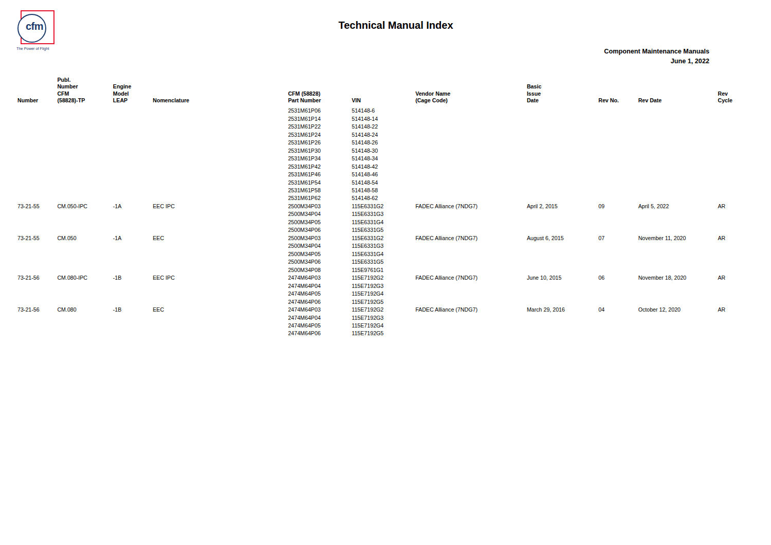cfm
The Power of Flight
Technical Manual Index
Component Maintenance Manuals
June 1, 2022
| Number | Publ. Number CFM (58828)-TP | Engine Model LEAP | Nomenclature | CFM (58828) Part Number | VIN | Vendor Name (Cage Code) | Basic Issue Date | Rev No. | Rev Date | Rev Cycle |
| --- | --- | --- | --- | --- | --- | --- | --- | --- | --- | --- |
| | | | | 2531M61P06 | 514148-6 | | | | | |
| | | | | 2531M61P14 | 514148-14 | | | | | |
| | | | | 2531M61P22 | 514148-22 | | | | | |
| | | | | 2531M61P24 | 514148-24 | | | | | |
| | | | | 2531M61P26 | 514148-26 | | | | | |
| | | | | 2531M61P30 | 514148-30 | | | | | |
| | | | | 2531M61P34 | 514148-34 | | | | | |
| | | | | 2531M61P42 | 514148-42 | | | | | |
| | | | | 2531M61P46 | 514148-46 | | | | | |
| | | | | 2531M61P54 | 514148-54 | | | | | |
| | | | | 2531M61P58 | 514148-58 | | | | | |
| | | | | 2531M61P62 | 514148-62 | | | | | |
| 73-21-55 | CM.050-IPC | -1A | EEC IPC | 2500M34P03 | 115E6331G2 | FADEC Alliance (7NDG7) | April 2, 2015 | 09 | April 5, 2022 | AR |
| | | | | 2500M34P04 | 115E6331G3 | | | | | |
| | | | | 2500M34P05 | 115E6331G4 | | | | | |
| | | | | 2500M34P06 | 115E6331G5 | | | | | |
| 73-21-55 | CM.050 | -1A | EEC | 2500M34P03 | 115E6331G2 | FADEC Alliance (7NDG7) | August 6, 2015 | 07 | November 11, 2020 | AR |
| | | | | 2500M34P04 | 115E6331G3 | | | | | |
| | | | | 2500M34P05 | 115E6331G4 | | | | | |
| | | | | 2500M34P06 | 115E6331G5 | | | | | |
| | | | | 2500M34P08 | 115E9761G1 | | | | | |
| 73-21-56 | CM.080-IPC | -1B | EEC IPC | 2474M64P03 | 115E7192G2 | FADEC Alliance (7NDG7) | June 10, 2015 | 06 | November 18, 2020 | AR |
| | | | | 2474M64P04 | 115E7192G3 | | | | | |
| | | | | 2474M64P05 | 115E7192G4 | | | | | |
| | | | | 2474M64P06 | 115E7192G5 | | | | | |
| 73-21-56 | CM.080 | -1B | EEC | 2474M64P03 | 115E7192G2 | FADEC Alliance (7NDG7) | March 29, 2016 | 04 | October 12, 2020 | AR |
| | | | | 2474M64P04 | 115E7192G3 | | | | | |
| | | | | 2474M64P05 | 115E7192G4 | | | | | |
| | | | | 2474M64P06 | 115E7192G5 | | | | | |